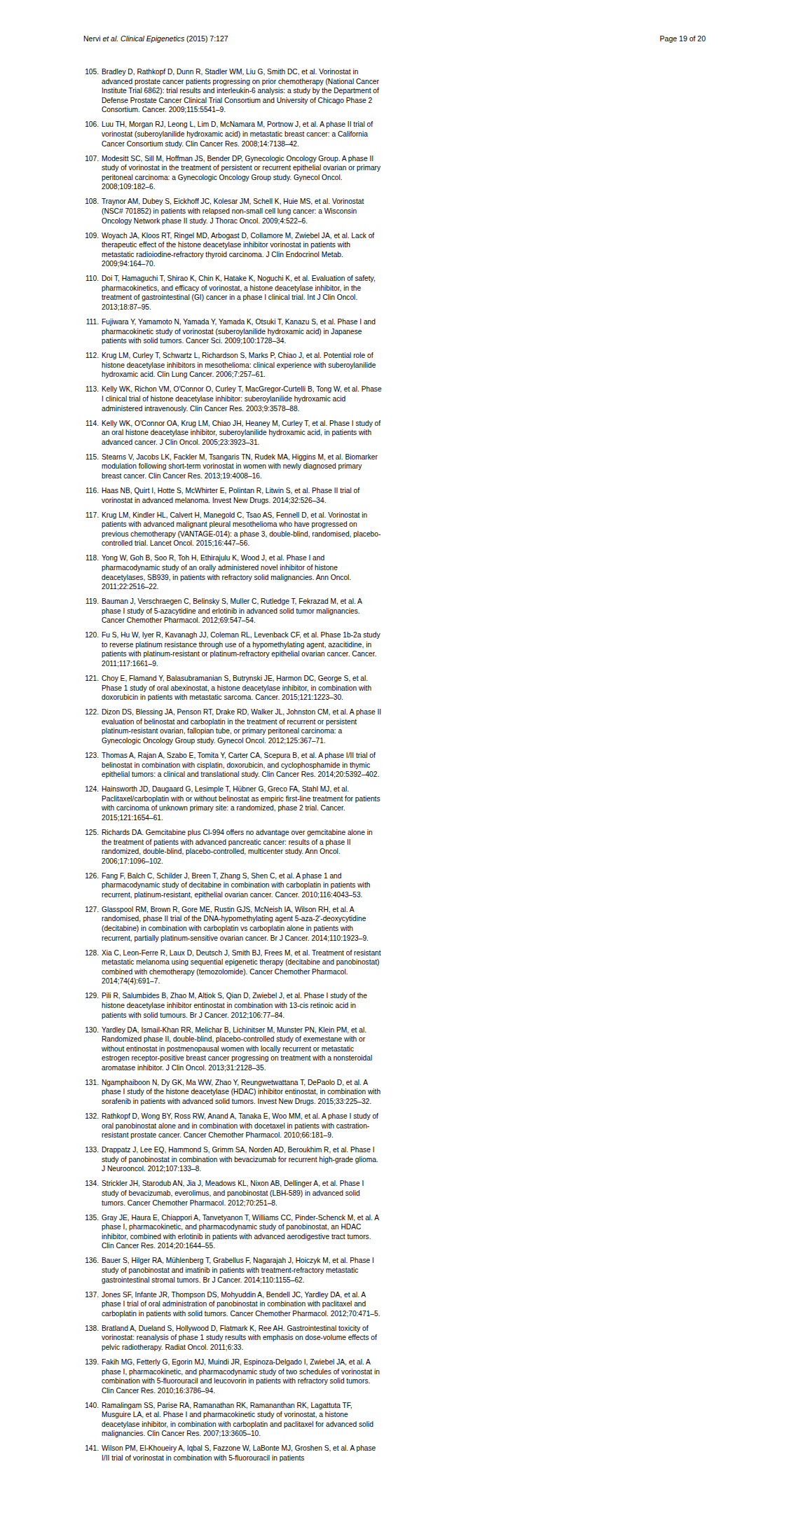Nervi et al. Clinical Epigenetics (2015) 7:127
Page 19 of 20
105. Bradley D, Rathkopf D, Dunn R, Stadler WM, Liu G, Smith DC, et al. Vorinostat in advanced prostate cancer patients progressing on prior chemotherapy (National Cancer Institute Trial 6862): trial results and interleukin-6 analysis: a study by the Department of Defense Prostate Cancer Clinical Trial Consortium and University of Chicago Phase 2 Consortium. Cancer. 2009;115:5541–9.
106. Luu TH, Morgan RJ, Leong L, Lim D, McNamara M, Portnow J, et al. A phase II trial of vorinostat (suberoylanilide hydroxamic acid) in metastatic breast cancer: a California Cancer Consortium study. Clin Cancer Res. 2008;14:7138–42.
107. Modesitt SC, Sill M, Hoffman JS, Bender DP, Gynecologic Oncology Group. A phase II study of vorinostat in the treatment of persistent or recurrent epithelial ovarian or primary peritoneal carcinoma: a Gynecologic Oncology Group study. Gynecol Oncol. 2008;109:182–6.
108. Traynor AM, Dubey S, Eickhoff JC, Kolesar JM, Schell K, Huie MS, et al. Vorinostat (NSC# 701852) in patients with relapsed non-small cell lung cancer: a Wisconsin Oncology Network phase II study. J Thorac Oncol. 2009;4:522–6.
109. Woyach JA, Kloos RT, Ringel MD, Arbogast D, Collamore M, Zwiebel JA, et al. Lack of therapeutic effect of the histone deacetylase inhibitor vorinostat in patients with metastatic radioiodine-refractory thyroid carcinoma. J Clin Endocrinol Metab. 2009;94:164–70.
110. Doi T, Hamaguchi T, Shirao K, Chin K, Hatake K, Noguchi K, et al. Evaluation of safety, pharmacokinetics, and efficacy of vorinostat, a histone deacetylase inhibitor, in the treatment of gastrointestinal (GI) cancer in a phase I clinical trial. Int J Clin Oncol. 2013;18:87–95.
111. Fujiwara Y, Yamamoto N, Yamada Y, Yamada K, Otsuki T, Kanazu S, et al. Phase I and pharmacokinetic study of vorinostat (suberoylanilide hydroxamic acid) in Japanese patients with solid tumors. Cancer Sci. 2009;100:1728–34.
112. Krug LM, Curley T, Schwartz L, Richardson S, Marks P, Chiao J, et al. Potential role of histone deacetylase inhibitors in mesothelioma: clinical experience with suberoylanilide hydroxamic acid. Clin Lung Cancer. 2006;7:257–61.
113. Kelly WK, Richon VM, O'Connor O, Curley T, MacGregor-Curtelli B, Tong W, et al. Phase I clinical trial of histone deacetylase inhibitor: suberoylanilide hydroxamic acid administered intravenously. Clin Cancer Res. 2003;9:3578–88.
114. Kelly WK, O'Connor OA, Krug LM, Chiao JH, Heaney M, Curley T, et al. Phase I study of an oral histone deacetylase inhibitor, suberoylanilide hydroxamic acid, in patients with advanced cancer. J Clin Oncol. 2005;23:3923–31.
115. Stearns V, Jacobs LK, Fackler M, Tsangaris TN, Rudek MA, Higgins M, et al. Biomarker modulation following short-term vorinostat in women with newly diagnosed primary breast cancer. Clin Cancer Res. 2013;19:4008–16.
116. Haas NB, Quirt I, Hotte S, McWhirter E, Polintan R, Litwin S, et al. Phase II trial of vorinostat in advanced melanoma. Invest New Drugs. 2014;32:526–34.
117. Krug LM, Kindler HL, Calvert H, Manegold C, Tsao AS, Fennell D, et al. Vorinostat in patients with advanced malignant pleural mesothelioma who have progressed on previous chemotherapy (VANTAGE-014): a phase 3, double-blind, randomised, placebo-controlled trial. Lancet Oncol. 2015;16:447–56.
118. Yong W, Goh B, Soo R, Toh H, Ethirajulu K, Wood J, et al. Phase I and pharmacodynamic study of an orally administered novel inhibitor of histone deacetylases, SB939, in patients with refractory solid malignancies. Ann Oncol. 2011;22:2516–22.
119. Bauman J, Verschraegen C, Belinsky S, Muller C, Rutledge T, Fekrazad M, et al. A phase I study of 5-azacytidine and erlotinib in advanced solid tumor malignancies. Cancer Chemother Pharmacol. 2012;69:547–54.
120. Fu S, Hu W, Iyer R, Kavanagh JJ, Coleman RL, Levenback CF, et al. Phase 1b-2a study to reverse platinum resistance through use of a hypomethylating agent, azacitidine, in patients with platinum-resistant or platinum-refractory epithelial ovarian cancer. Cancer. 2011;117:1661–9.
121. Choy E, Flamand Y, Balasubramanian S, Butrynski JE, Harmon DC, George S, et al. Phase 1 study of oral abexinostat, a histone deacetylase inhibitor, in combination with doxorubicin in patients with metastatic sarcoma. Cancer. 2015;121:1223–30.
122. Dizon DS, Blessing JA, Penson RT, Drake RD, Walker JL, Johnston CM, et al. A phase II evaluation of belinostat and carboplatin in the treatment of recurrent or persistent platinum-resistant ovarian, fallopian tube, or primary peritoneal carcinoma: a Gynecologic Oncology Group study. Gynecol Oncol. 2012;125:367–71.
123. Thomas A, Rajan A, Szabo E, Tomita Y, Carter CA, Scepura B, et al. A phase I/II trial of belinostat in combination with cisplatin, doxorubicin, and cyclophosphamide in thymic epithelial tumors: a clinical and translational study. Clin Cancer Res. 2014;20:5392–402.
124. Hainsworth JD, Daugaard G, Lesimple T, Hübner G, Greco FA, Stahl MJ, et al. Paclitaxel/carboplatin with or without belinostat as empiric first-line treatment for patients with carcinoma of unknown primary site: a randomized, phase 2 trial. Cancer. 2015;121:1654–61.
125. Richards DA. Gemcitabine plus CI-994 offers no advantage over gemcitabine alone in the treatment of patients with advanced pancreatic cancer: results of a phase II randomized, double-blind, placebo-controlled, multicenter study. Ann Oncol. 2006;17:1096–102.
126. Fang F, Balch C, Schilder J, Breen T, Zhang S, Shen C, et al. A phase 1 and pharmacodynamic study of decitabine in combination with carboplatin in patients with recurrent, platinum-resistant, epithelial ovarian cancer. Cancer. 2010;116:4043–53.
127. Glasspool RM, Brown R, Gore ME, Rustin GJS, McNeish IA, Wilson RH, et al. A randomised, phase II trial of the DNA-hypomethylating agent 5-aza-2'-deoxycytidine (decitabine) in combination with carboplatin vs carboplatin alone in patients with recurrent, partially platinum-sensitive ovarian cancer. Br J Cancer. 2014;110:1923–9.
128. Xia C, Leon-Ferre R, Laux D, Deutsch J, Smith BJ, Frees M, et al. Treatment of resistant metastatic melanoma using sequential epigenetic therapy (decitabine and panobinostat) combined with chemotherapy (temozolomide). Cancer Chemother Pharmacol. 2014;74(4):691–7.
129. Pili R, Salumbides B, Zhao M, Altiok S, Qian D, Zwiebel J, et al. Phase I study of the histone deacetylase inhibitor entinostat in combination with 13-cis retinoic acid in patients with solid tumours. Br J Cancer. 2012;106:77–84.
130. Yardley DA, Ismail-Khan RR, Melichar B, Lichinitser M, Munster PN, Klein PM, et al. Randomized phase II, double-blind, placebo-controlled study of exemestane with or without entinostat in postmenopausal women with locally recurrent or metastatic estrogen receptor-positive breast cancer progressing on treatment with a nonsteroidal aromatase inhibitor. J Clin Oncol. 2013;31:2128–35.
131. Ngamphaiboon N, Dy GK, Ma WW, Zhao Y, Reungwetwattana T, DePaolo D, et al. A phase I study of the histone deacetylase (HDAC) inhibitor entinostat, in combination with sorafenib in patients with advanced solid tumors. Invest New Drugs. 2015;33:225–32.
132. Rathkopf D, Wong BY, Ross RW, Anand A, Tanaka E, Woo MM, et al. A phase I study of oral panobinostat alone and in combination with docetaxel in patients with castration-resistant prostate cancer. Cancer Chemother Pharmacol. 2010;66:181–9.
133. Drappatz J, Lee EQ, Hammond S, Grimm SA, Norden AD, Beroukhim R, et al. Phase I study of panobinostat in combination with bevacizumab for recurrent high-grade glioma. J Neurooncol. 2012;107:133–8.
134. Strickler JH, Starodub AN, Jia J, Meadows KL, Nixon AB, Dellinger A, et al. Phase I study of bevacizumab, everolimus, and panobinostat (LBH-589) in advanced solid tumors. Cancer Chemother Pharmacol. 2012;70:251–8.
135. Gray JE, Haura E, Chiappori A, Tanvetyanon T, Williams CC, Pinder-Schenck M, et al. A phase I, pharmacokinetic, and pharmacodynamic study of panobinostat, an HDAC inhibitor, combined with erlotinib in patients with advanced aerodigestive tract tumors. Clin Cancer Res. 2014;20:1644–55.
136. Bauer S, Hilger RA, Mühlenberg T, Grabellus F, Nagarajah J, Hoiczyk M, et al. Phase I study of panobinostat and imatinib in patients with treatment-refractory metastatic gastrointestinal stromal tumors. Br J Cancer. 2014;110:1155–62.
137. Jones SF, Infante JR, Thompson DS, Mohyuddin A, Bendell JC, Yardley DA, et al. A phase I trial of oral administration of panobinostat in combination with paclitaxel and carboplatin in patients with solid tumors. Cancer Chemother Pharmacol. 2012;70:471–5.
138. Bratland A, Dueland S, Hollywood D, Flatmark K, Ree AH. Gastrointestinal toxicity of vorinostat: reanalysis of phase 1 study results with emphasis on dose-volume effects of pelvic radiotherapy. Radiat Oncol. 2011;6:33.
139. Fakih MG, Fetterly G, Egorin MJ, Muindi JR, Espinoza-Delgado I, Zwiebel JA, et al. A phase I, pharmacokinetic, and pharmacodynamic study of two schedules of vorinostat in combination with 5-fluorouracil and leucovorin in patients with refractory solid tumors. Clin Cancer Res. 2010;16:3786–94.
140. Ramalingam SS, Parise RA, Ramanathan RK, Ramananthan RK, Lagattuta TF, Musguire LA, et al. Phase I and pharmacokinetic study of vorinostat, a histone deacetylase inhibitor, in combination with carboplatin and paclitaxel for advanced solid malignancies. Clin Cancer Res. 2007;13:3605–10.
141. Wilson PM, El-Khoueiry A, Iqbal S, Fazzone W, LaBonte MJ, Groshen S, et al. A phase I/II trial of vorinostat in combination with 5-fluorouracil in patients